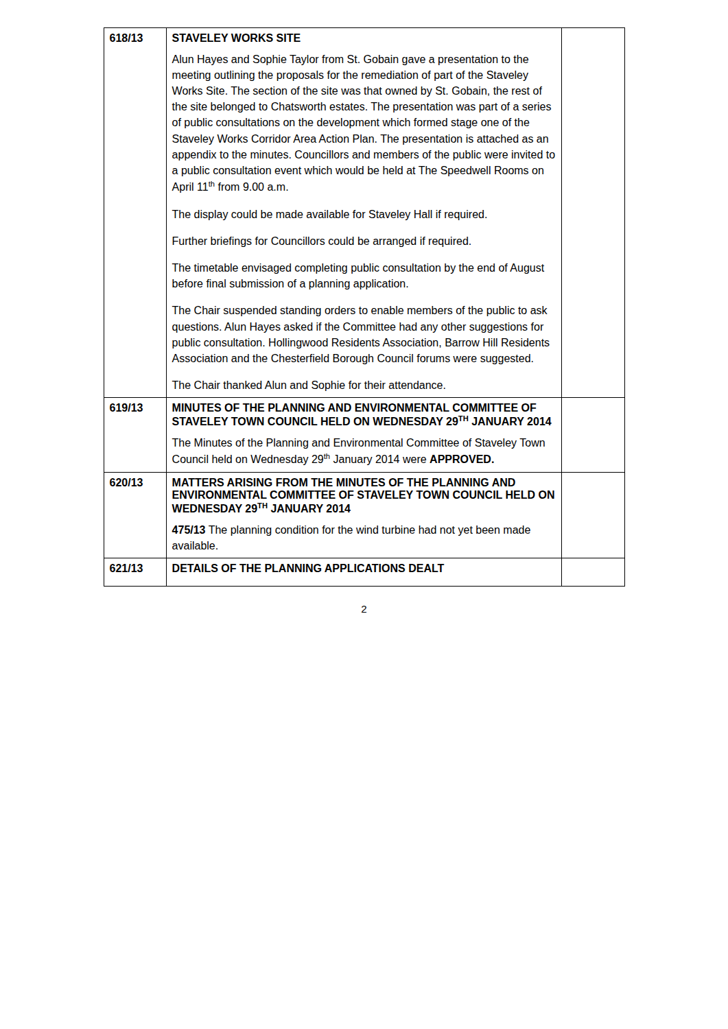| 618/13 | Staveley Works Site Alun Hayes and Sophie Taylor from St. Gobain gave a presentation to the meeting outlining the proposals for the remediation of part of the Staveley Works Site. The section of the site was that owned by St. Gobain, the rest of the site belonged to Chatsworth estates. The presentation was part of a series of public consultations on the development which formed stage one of the Staveley Works Corridor Area Action Plan. The presentation is attached as an appendix to the minutes. Councillors and members of the public were invited to a public consultation event which would be held at The Speedwell Rooms on April 11 th from 9.00 a.m. The display could be made available for Staveley Hall if required. Further briefings for Councillors could be arranged if required. The timetable envisaged completing public consultation by the end of August before final submission of a planning application. The Chair suspended standing orders to enable members of the public to ask questions. Alun Hayes asked if the Committee had any other suggestions for public consultation. Hollingwood Residents Association, Barrow Hill Residents Association and the Chesterfield Borough Council forums were suggested. The Chair thanked Alun and Sophie for their attendance. | |
| 619/13 | Minutes of the Planning and Environmental Committee of Staveley Town Council held on Wednesday 29 th January 2014 The Minutes of the Planning and Environmental Committee of Staveley Town Council held on Wednesday 29 th January 2014 were APPROVED. | |
| 620/13 | Matters Arising from the Minutes of the Planning and Environmental Committee of Staveley Town Council held on Wednesday 29 th January 2014 475/13 The planning condition for the wind turbine had not yet been made available. | |
| 621/13 | Details of the Planning Applications Dealt | |
2